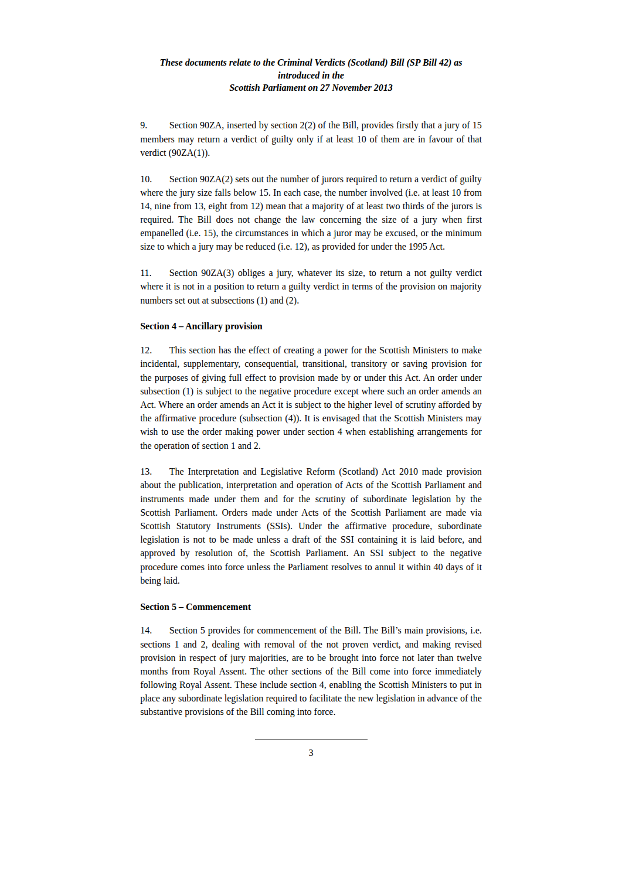These documents relate to the Criminal Verdicts (Scotland) Bill (SP Bill 42) as introduced in the
Scottish Parliament on 27 November 2013
9. Section 90ZA, inserted by section 2(2) of the Bill, provides firstly that a jury of 15 members may return a verdict of guilty only if at least 10 of them are in favour of that verdict (90ZA(1)).
10. Section 90ZA(2) sets out the number of jurors required to return a verdict of guilty where the jury size falls below 15. In each case, the number involved (i.e. at least 10 from 14, nine from 13, eight from 12) mean that a majority of at least two thirds of the jurors is required. The Bill does not change the law concerning the size of a jury when first empanelled (i.e. 15), the circumstances in which a juror may be excused, or the minimum size to which a jury may be reduced (i.e. 12), as provided for under the 1995 Act.
11. Section 90ZA(3) obliges a jury, whatever its size, to return a not guilty verdict where it is not in a position to return a guilty verdict in terms of the provision on majority numbers set out at subsections (1) and (2).
Section 4 – Ancillary provision
12. This section has the effect of creating a power for the Scottish Ministers to make incidental, supplementary, consequential, transitional, transitory or saving provision for the purposes of giving full effect to provision made by or under this Act. An order under subsection (1) is subject to the negative procedure except where such an order amends an Act. Where an order amends an Act it is subject to the higher level of scrutiny afforded by the affirmative procedure (subsection (4)). It is envisaged that the Scottish Ministers may wish to use the order making power under section 4 when establishing arrangements for the operation of section 1 and 2.
13. The Interpretation and Legislative Reform (Scotland) Act 2010 made provision about the publication, interpretation and operation of Acts of the Scottish Parliament and instruments made under them and for the scrutiny of subordinate legislation by the Scottish Parliament. Orders made under Acts of the Scottish Parliament are made via Scottish Statutory Instruments (SSIs). Under the affirmative procedure, subordinate legislation is not to be made unless a draft of the SSI containing it is laid before, and approved by resolution of, the Scottish Parliament. An SSI subject to the negative procedure comes into force unless the Parliament resolves to annul it within 40 days of it being laid.
Section 5 – Commencement
14. Section 5 provides for commencement of the Bill. The Bill’s main provisions, i.e. sections 1 and 2, dealing with removal of the not proven verdict, and making revised provision in respect of jury majorities, are to be brought into force not later than twelve months from Royal Assent. The other sections of the Bill come into force immediately following Royal Assent. These include section 4, enabling the Scottish Ministers to put in place any subordinate legislation required to facilitate the new legislation in advance of the substantive provisions of the Bill coming into force.
3